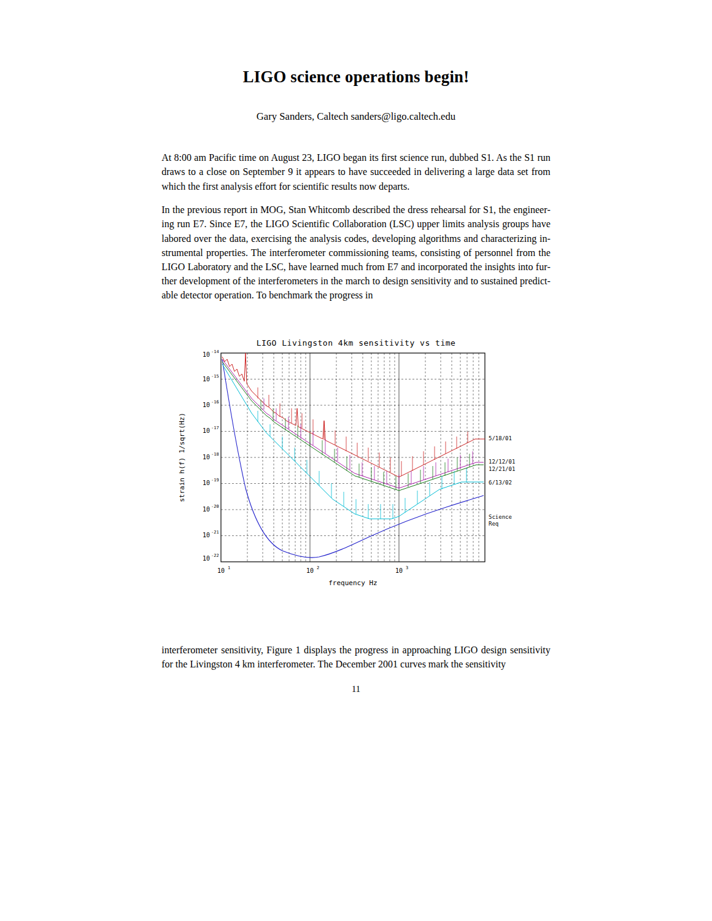LIGO science operations begin!
Gary Sanders, Caltech sanders@ligo.caltech.edu
At 8:00 am Pacific time on August 23, LIGO began its first science run, dubbed S1. As the S1 run draws to a close on September 9 it appears to have succeeded in delivering a large data set from which the first analysis effort for scientific results now departs.
In the previous report in MOG, Stan Whitcomb described the dress rehearsal for S1, the engineering run E7. Since E7, the LIGO Scientific Collaboration (LSC) upper limits analysis groups have labored over the data, exercising the analysis codes, developing algorithms and characterizing instrumental properties. The interferometer commissioning teams, consisting of personnel from the LIGO Laboratory and the LSC, have learned much from E7 and incorporated the insights into further development of the interferometers in the march to design sensitivity and to sustained predictable detector operation. To benchmark the progress in
LIGO Livingston 4km sensitivity vs time strain h(f) 1/sqrt(Hz) 10 -14 10 -15 10 -16 10 -17 10 -18 10 -19 10 -20 10 -21 10 -22 10 1 10 2 10 3 frequency Hz 5/18/01 12/12/01 12/21/01 6/13/02 Science Req
interferometer sensitivity, Figure 1 displays the progress in approaching LIGO design sensitivity for the Livingston 4 km interferometer. The December 2001 curves mark the sensitivity
11